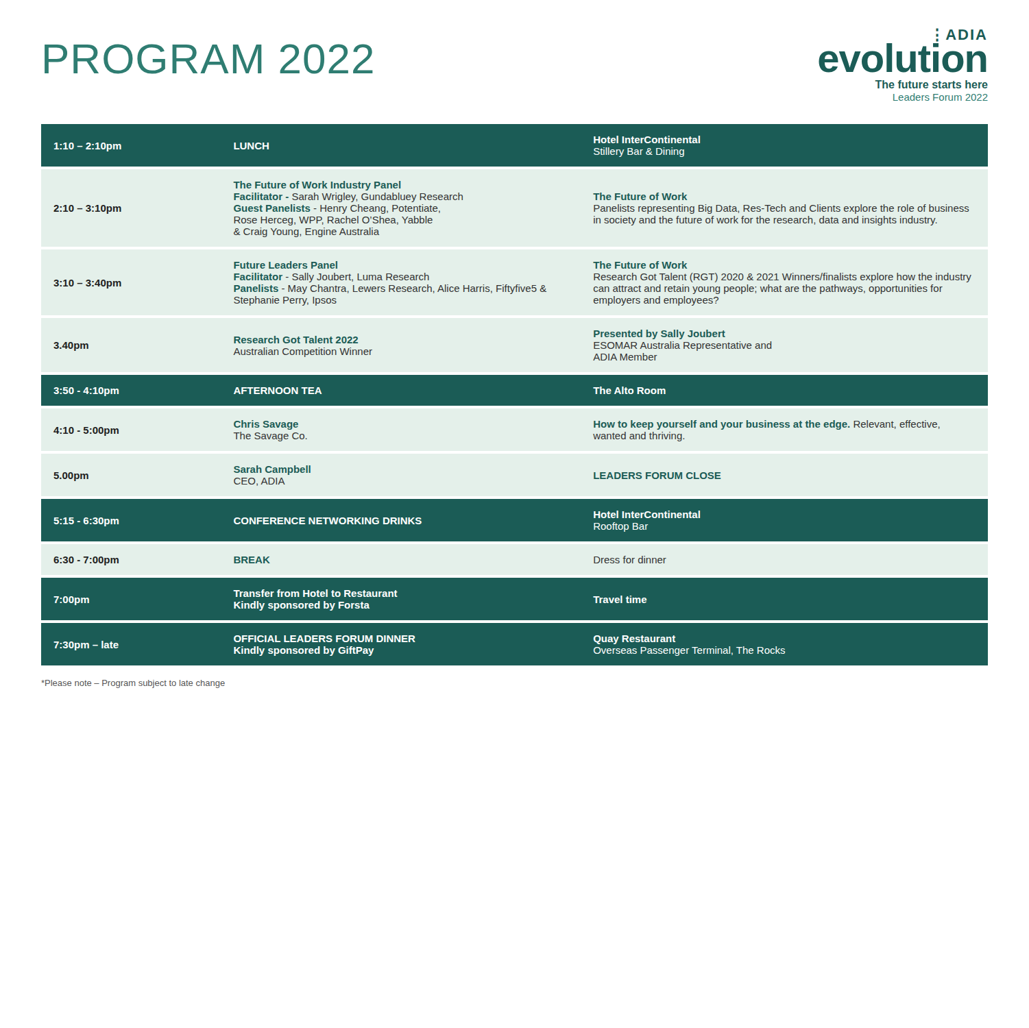PROGRAM 2022
⋮ADIA
evolution
The future starts here
Leaders Forum 2022
| 1:10 – 2:10pm | LUNCH | Hotel InterContinental Stillery Bar & Dining |
| 2:10 – 3:10pm | The Future of Work Industry Panel Facilitator - Sarah Wrigley, Gundabluey Research Guest Panelists - Henry Cheang, Potentiate, Rose Herceg, WPP, Rachel O’Shea, Yabble & Craig Young, Engine Australia | The Future of Work Panelists representing Big Data, Res-Tech and Clients explore the role of business in society and the future of work for the research, data and insights industry. |
| 3:10 – 3:40pm | Future Leaders Panel Facilitator - Sally Joubert, Luma Research Panelists - May Chantra, Lewers Research, Alice Harris, Fiftyfive5 & Stephanie Perry, Ipsos | The Future of Work Research Got Talent (RGT) 2020 & 2021 Winners/finalists explore how the industry can attract and retain young people; what are the pathways, opportunities for employers and employees? |
| 3.40pm | Research Got Talent 2022 Australian Competition Winner | Presented by Sally Joubert ESOMAR Australia Representative and ADIA Member |
| 3:50 - 4:10pm | AFTERNOON TEA | The Alto Room |
| 4:10 - 5:00pm | Chris Savage The Savage Co. | How to keep yourself and your business at the edge. Relevant, effective, wanted and thriving. |
| 5.00pm | Sarah Campbell CEO, ADIA | LEADERS FORUM CLOSE |
| 5:15 - 6:30pm | CONFERENCE NETWORKING DRINKS | Hotel InterContinental Rooftop Bar |
| 6:30 - 7:00pm | BREAK | Dress for dinner |
| 7:00pm | Transfer from Hotel to Restaurant Kindly sponsored by Forsta | Travel time |
| 7:30pm – late | OFFICIAL LEADERS FORUM DINNER Kindly sponsored by GiftPay | Quay Restaurant Overseas Passenger Terminal, The Rocks |
*Please note – Program subject to late change